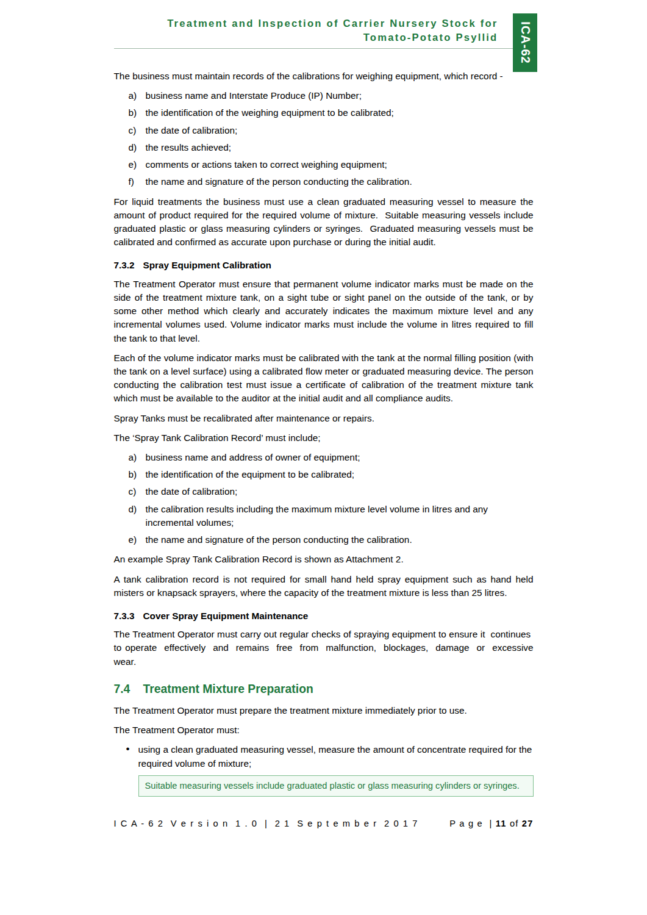ICA-62
Treatment and Inspection of Carrier Nursery Stock for
Tomato-Potato Psyllid
The business must maintain records of the calibrations for weighing equipment, which record -
business name and Interstate Produce (IP) Number;
the identification of the weighing equipment to be calibrated;
the date of calibration;
the results achieved;
comments or actions taken to correct weighing equipment;
the name and signature of the person conducting the calibration.
For liquid treatments the business must use a clean graduated measuring vessel to measure the amount of product required for the required volume of mixture. Suitable measuring vessels include graduated plastic or glass measuring cylinders or syringes. Graduated measuring vessels must be calibrated and confirmed as accurate upon purchase or during the initial audit.
7.3.2 Spray Equipment Calibration
The Treatment Operator must ensure that permanent volume indicator marks must be made on the side of the treatment mixture tank, on a sight tube or sight panel on the outside of the tank, or by some other method which clearly and accurately indicates the maximum mixture level and any incremental volumes used. Volume indicator marks must include the volume in litres required to fill the tank to that level.
Each of the volume indicator marks must be calibrated with the tank at the normal filling position (with the tank on a level surface) using a calibrated flow meter or graduated measuring device. The person conducting the calibration test must issue a certificate of calibration of the treatment mixture tank which must be available to the auditor at the initial audit and all compliance audits.
Spray Tanks must be recalibrated after maintenance or repairs.
The ‘Spray Tank Calibration Record’ must include;
business name and address of owner of equipment;
the identification of the equipment to be calibrated;
the date of calibration;
the calibration results including the maximum mixture level volume in litres and any incremental volumes;
the name and signature of the person conducting the calibration.
An example Spray Tank Calibration Record is shown as Attachment 2.
A tank calibration record is not required for small hand held spray equipment such as hand held misters or knapsack sprayers, where the capacity of the treatment mixture is less than 25 litres.
7.3.3 Cover Spray Equipment Maintenance
The Treatment Operator must carry out regular checks of spraying equipment to ensure it continues to operate effectively and remains free from malfunction, blockages, damage or excessive wear.
7.4 Treatment Mixture Preparation
The Treatment Operator must prepare the treatment mixture immediately prior to use.
The Treatment Operator must:
using a clean graduated measuring vessel, measure the amount of concentrate required for the required volume of mixture;
Suitable measuring vessels include graduated plastic or glass measuring cylinders or syringes.
I C A - 6 2 V e r s i o n 1 . 0 | 2 1 S e p t e m b e r 2 0 1 7
P a g e | 11 of 27